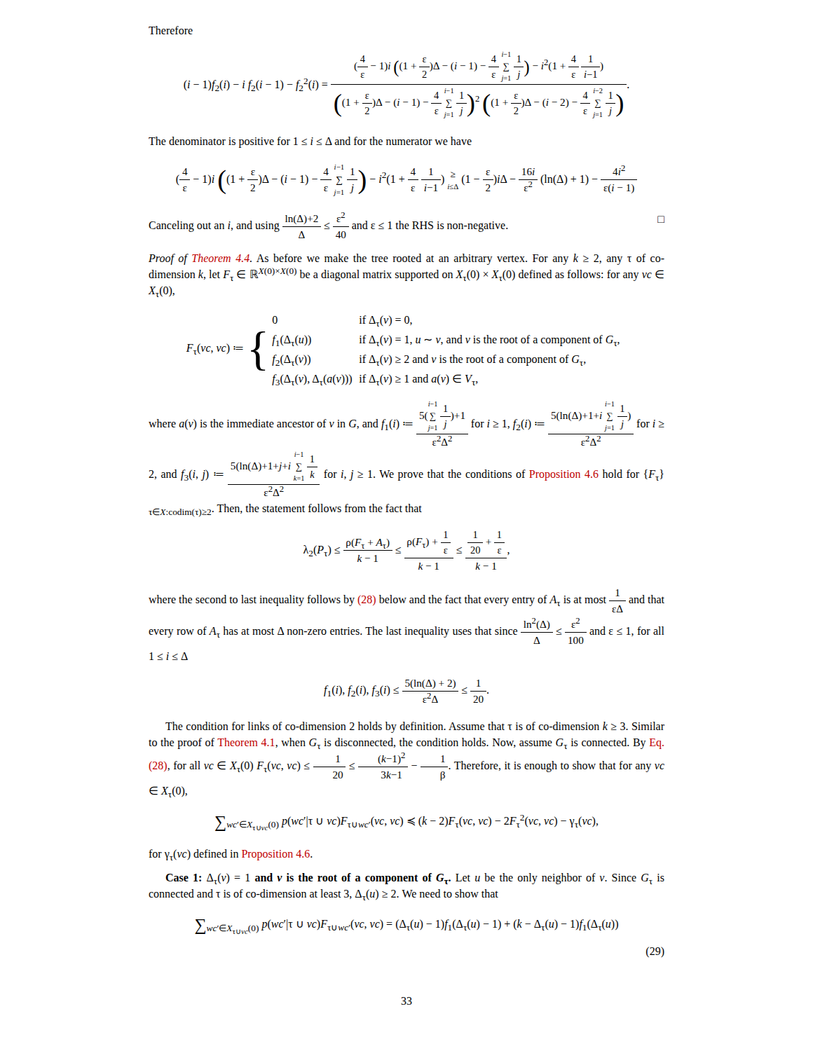Therefore
(i − 1)f2(i) − i f2(i − 1) − f22(i) = (4 ε − 1)i ((1 + ε 2)Δ − (i − 1) − 4 ε i−1∑j=1 1 j) − i2(1 + 4 ε 1 i−1) ((1 + ε 2)Δ − (i − 1) − 4 ε i−1∑j=1 1 j)2 ((1 + ε 2)Δ − (i − 2) − 4 ε i−2∑j=1 1 j) .
The denominator is positive for 1 ≤ i ≤ Δ and for the numerator we have
(4 ε − 1)i ((1 + ε 2)Δ − (i − 1) − 4 ε i−1∑j=1 1 j) − i2(1 + 4 ε 1 i−1) ≥i≤Δ (1 − ε 2)i Δ − 16i ε2 (ln(Δ) + 1) − 4i2 ε(i − 1)
Canceling out an i, and using ln(Δ)+2 Δ ≤ ε240 and ε ≤ 1 the RHS is non-negative. □
Proof of Theorem 4.4. As before we make the tree rooted at an arbitrary vertex. For any k ≥ 2, any τ of co-dimension k, let Fτ ∈ ℝX(0)×X(0) be a diagonal matrix supported on Xτ(0) × Xτ(0) defined as follows: for any vc ∈ Xτ(0),
Fτ(vc, vc) ≔ {
| 0 | if Δ τ ( v ) = 0, |
| f 1 (Δ τ ( u )) | if Δ τ ( v ) = 1, u ∼ v , and v is the root of a component of G τ , |
| f 2 (Δ τ ( v )) | if Δ τ ( v ) ≥ 2 and v is the root of a component of G τ , |
| f 3 (Δ τ ( v ), Δ τ ( a ( v ))) | if Δ τ ( v ) ≥ 1 and a ( v ) ∈ V τ , |
where a(v) is the immediate ancestor of v in G, and f1(i) ≔ 5(i−1∑j=1 1 j)+1 ε2Δ2 for i ≥ 1, f2(i) ≔ 5(ln(Δ)+1+i i−1∑j=1 1 j) ε2Δ2 for i ≥ 2, and f3(i, j) ≔ 5(ln(Δ)+1+j+i i−1∑k=1 1 k ε2Δ2 for i, j ≥ 1. We prove that the conditions of Proposition 4.6 hold for {Fτ}τ∈X:codim(τ)≥2. Then, the statement follows from the fact that
λ2(Pτ) ≤ ρ(Fτ + Aτ) k − 1 ≤ ρ(Fτ) + 1 ε k − 1 ≤ 120 + 1 ε k − 1,
where the second to last inequality follows by (28) below and the fact that every entry of Aτ is at most 1 εΔ and that every row of Aτ has at most Δ non-zero entries. The last inequality uses that since ln2(Δ) Δ ≤ ε2100 and ε ≤ 1, for all 1 ≤ i ≤ Δ
f1(i), f2(i), f3(i) ≤ 5(ln(Δ) + 2) ε2Δ ≤ 120. (28)
The condition for links of co-dimension 2 holds by definition. Assume that τ is of co-dimension k ≥ 3. Similar to the proof of Theorem 4.1, when Gτ is disconnected, the condition holds. Now, assume Gτ is connected. By Eq. (28), for all vc ∈ Xτ(0) Fτ(vc, vc) ≤ 120 ≤ (k−1)23k−1 − 1 β. Therefore, it is enough to show that for any vc ∈ Xτ(0),
∑wc′∈Xτ∪vc(0) p(wc′|τ ∪ vc)Fτ∪wc′(vc, vc) ≼ (k − 2)Fτ(vc, vc) − 2Fτ2(vc, vc) − γτ(vc),
for γτ(vc) defined in Proposition 4.6.
Case 1: Δτ(v) = 1 and v is the root of a component of Gτ. Let u be the only neighbor of v. Since Gτ is connected and τ is of co-dimension at least 3, Δτ(u) ≥ 2. We need to show that
∑wc′∈Xτ∪vc(0) p(wc′|τ ∪ vc)Fτ∪wc′(vc, vc) = (Δτ(u) − 1)f1(Δτ(u) − 1) + (k − Δτ(u) − 1)f1(Δτ(u))
(29)
33